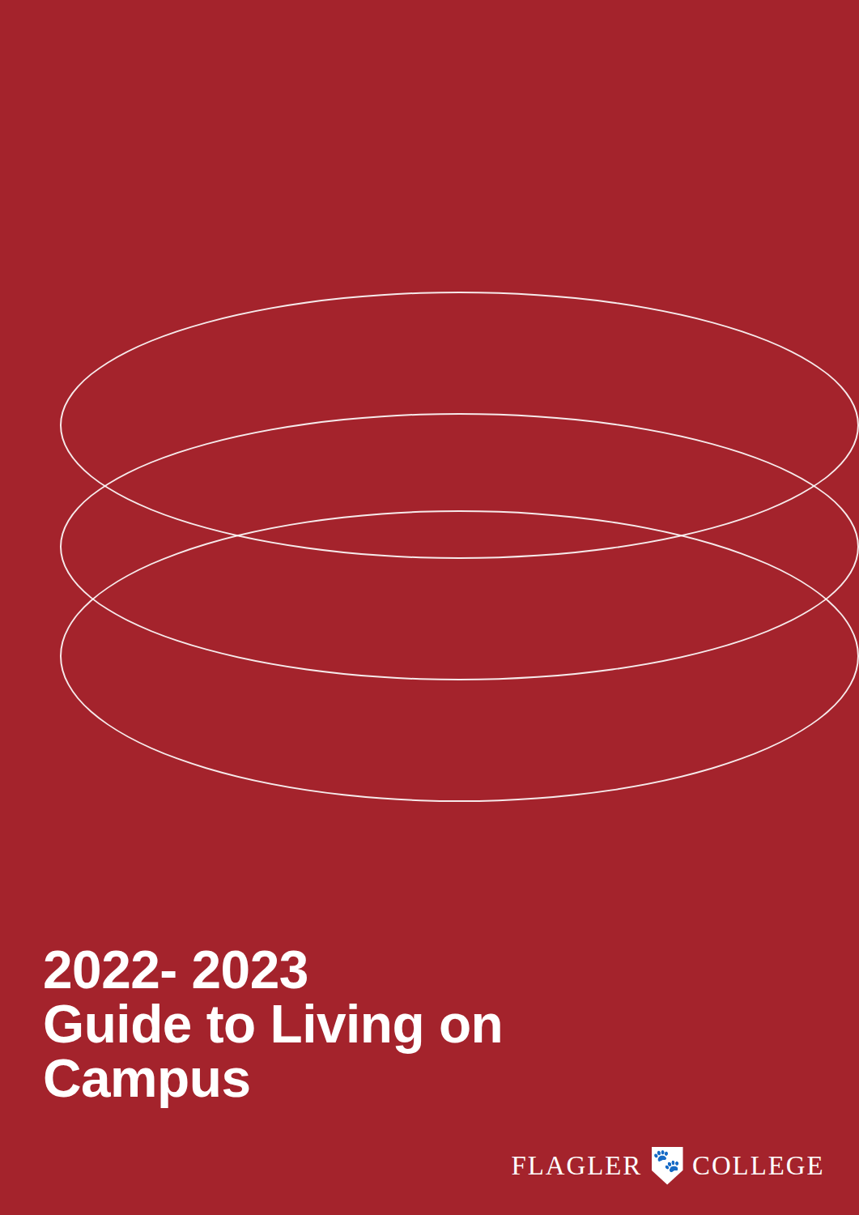2022- 2023 Guide to Living on Campus
Flagler 🐾 College